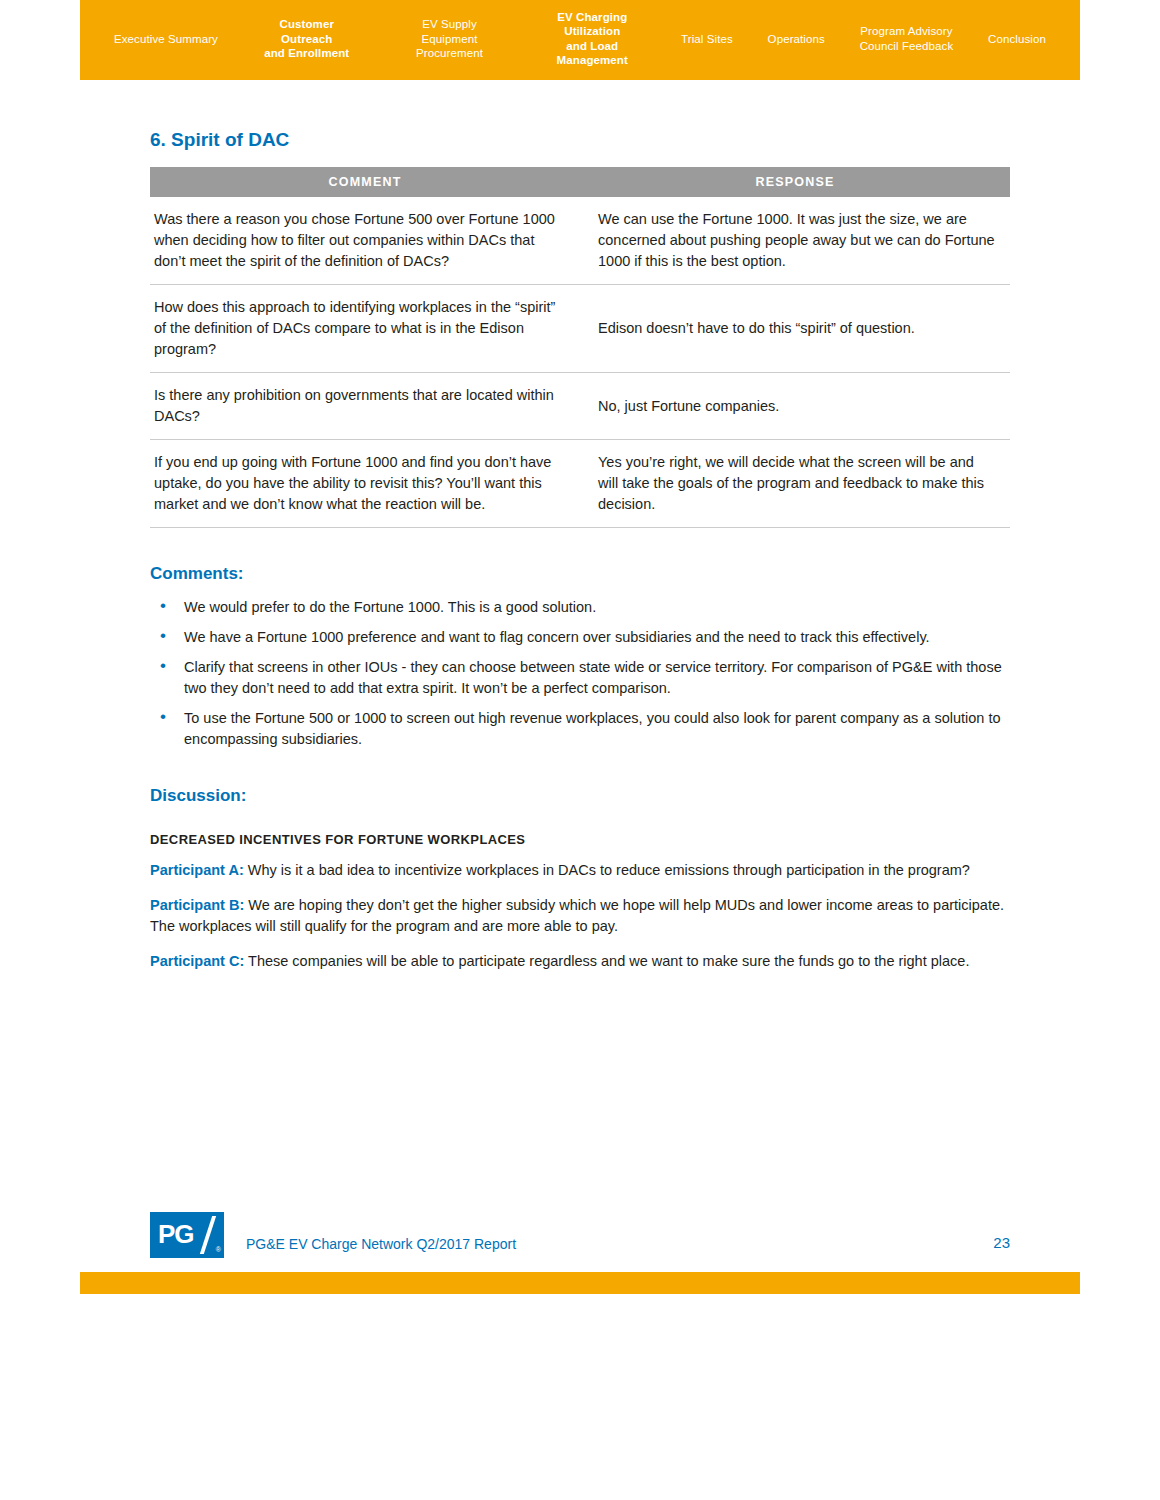Executive Summary Customer Outreach
and Enrollment EV Supply Equipment
Procurement EV Charging Utilization
and Load Management Trial Sites Operations Program Advisory
Council Feedback Conclusion
6. Spirit of DAC
| COMMENT | RESPONSE |
| --- | --- |
| Was there a reason you chose Fortune 500 over Fortune 1000 when deciding how to filter out companies within DACs that don’t meet the spirit of the definition of DACs? | We can use the Fortune 1000. It was just the size, we are concerned about pushing people away but we can do Fortune 1000 if this is the best option. |
| How does this approach to identifying workplaces in the “spirit” of the definition of DACs compare to what is in the Edison program? | Edison doesn’t have to do this “spirit” of question. |
| Is there any prohibition on governments that are located within DACs? | No, just Fortune companies. |
| If you end up going with Fortune 1000 and find you don’t have uptake, do you have the ability to revisit this? You’ll want this market and we don’t know what the reaction will be. | Yes you’re right, we will decide what the screen will be and will take the goals of the program and feedback to make this decision. |
Comments:
We would prefer to do the Fortune 1000. This is a good solution.
We have a Fortune 1000 preference and want to flag concern over subsidiaries and the need to track this effectively.
Clarify that screens in other IOUs - they can choose between state wide or service territory. For comparison of PG&E with those two they don’t need to add that extra spirit. It won’t be a perfect comparison.
To use the Fortune 500 or 1000 to screen out high revenue workplaces, you could also look for parent company as a solution to encompassing subsidiaries.
Discussion:
DECREASED INCENTIVES FOR FORTUNE WORKPLACES
Participant A: Why is it a bad idea to incentivize workplaces in DACs to reduce emissions through participation in the program?
Participant B: We are hoping they don’t get the higher subsidy which we hope will help MUDs and lower income areas to participate. The workplaces will still qualify for the program and are more able to pay.
Participant C: These companies will be able to participate regardless and we want to make sure the funds go to the right place.
PG ®
PG&E EV Charge Network Q2/2017 Report
23